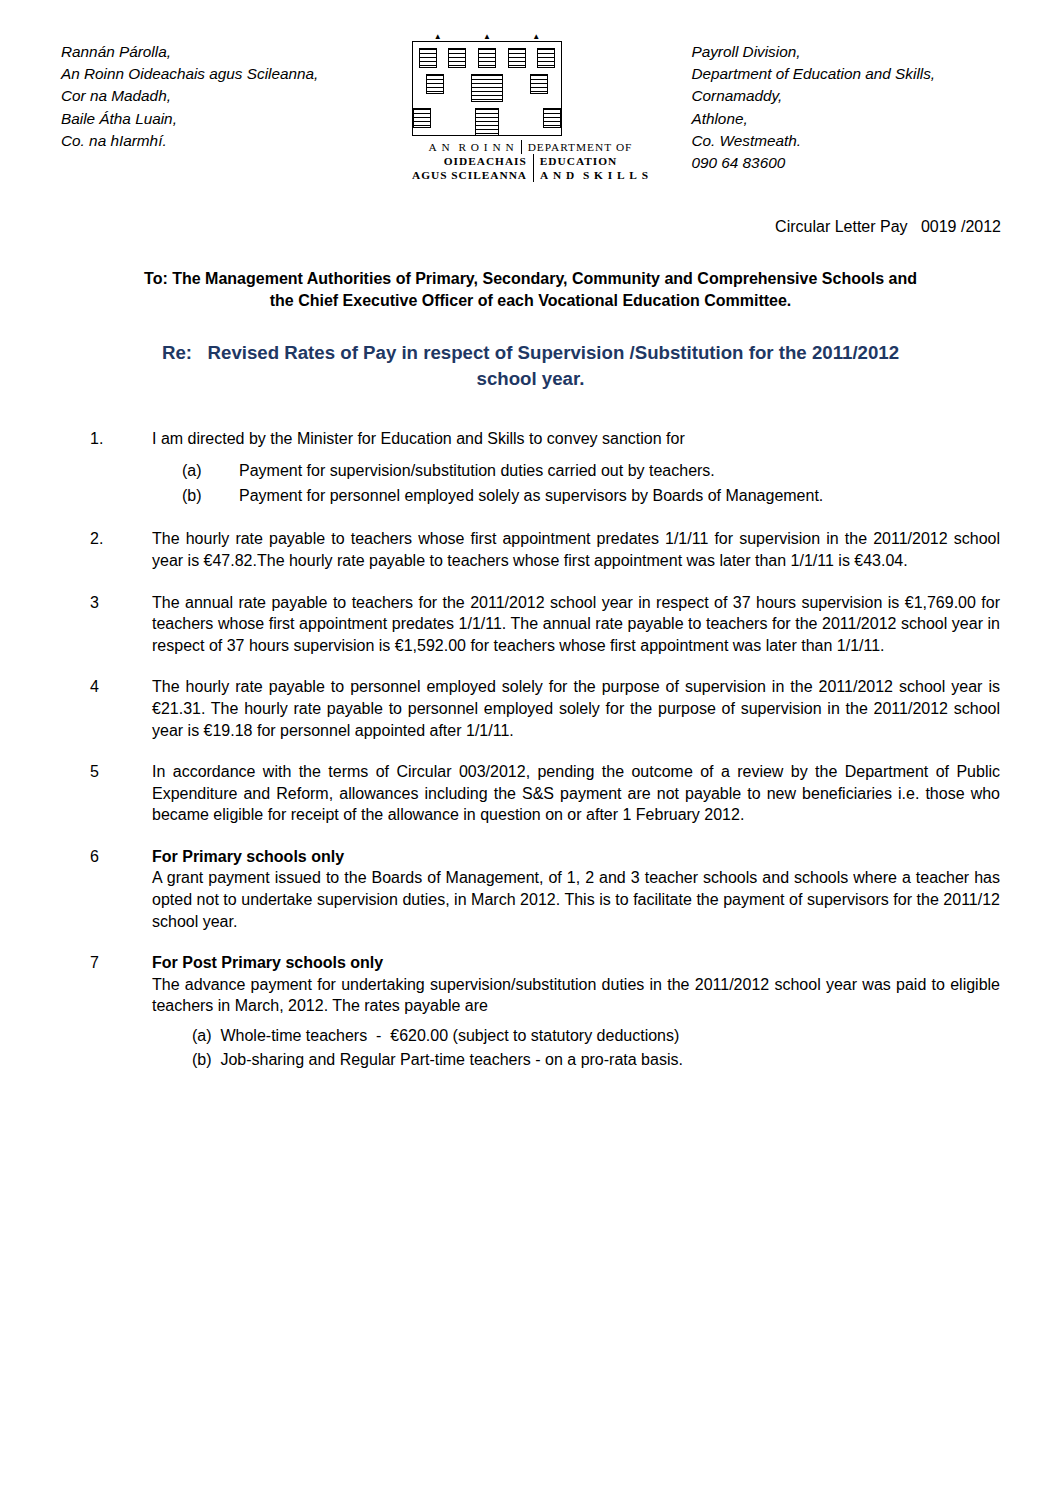| Rannán Párolla, An Roinn Oideachais agus Scileanna, Cor na Madadh, Baile Átha Luain, Co. na hIarmhí. | ▲ ▲ ▲ A N R O I N N DEPARTMENT OF OIDEACHAIS EDUCATION AGUS SCILEANNA A N D S K I L L S | Payroll Division, Department of Education and Skills, Cornamaddy, Athlone, Co. Westmeath. 090 64 83600 |
Circular Letter Pay 0019 /2012
To: The Management Authorities of Primary, Secondary, Community and Comprehensive Schools and the Chief Executive Officer of each Vocational Education Committee.
Re: Revised Rates of Pay in respect of Supervision /Substitution for the 2011/2012 school year.
| 1. | I am directed by the Minister for Education and Skills to convey sanction for / (a) / Payment for supervision/substitution duties carried out by teachers. / / (b) / Payment for personnel employed solely as supervisors by Boards of Management. / |
| 2. | The hourly rate payable to teachers whose first appointment predates 1/1/11 for supervision in the 2011/2012 school year is €47.82.The hourly rate payable to teachers whose first appointment was later than 1/1/11 is €43.04. |
| 3 | The annual rate payable to teachers for the 2011/2012 school year in respect of 37 hours supervision is €1,769.00 for teachers whose first appointment predates 1/1/11. The annual rate payable to teachers for the 2011/2012 school year in respect of 37 hours supervision is €1,592.00 for teachers whose first appointment was later than 1/1/11. |
| 4 | The hourly rate payable to personnel employed solely for the purpose of supervision in the 2011/2012 school year is €21.31. The hourly rate payable to personnel employed solely for the purpose of supervision in the 2011/2012 school year is €19.18 for personnel appointed after 1/1/11. |
| 5 | In accordance with the terms of Circular 003/2012, pending the outcome of a review by the Department of Public Expenditure and Reform, allowances including the S&S payment are not payable to new beneficiaries i.e. those who became eligible for receipt of the allowance in question on or after 1 February 2012. |
| 6 | For Primary schools only A grant payment issued to the Boards of Management, of 1, 2 and 3 teacher schools and schools where a teacher has opted not to undertake supervision duties, in March 2012. This is to facilitate the payment of supervisors for the 2011/12 school year. |
| 7 | For Post Primary schools only The advance payment for undertaking supervision/substitution duties in the 2011/2012 school year was paid to eligible teachers in March, 2012. The rates payable are (a) Whole-time teachers - €620.00 (subject to statutory deductions) (b) Job-sharing and Regular Part-time teachers - on a pro-rata basis. |